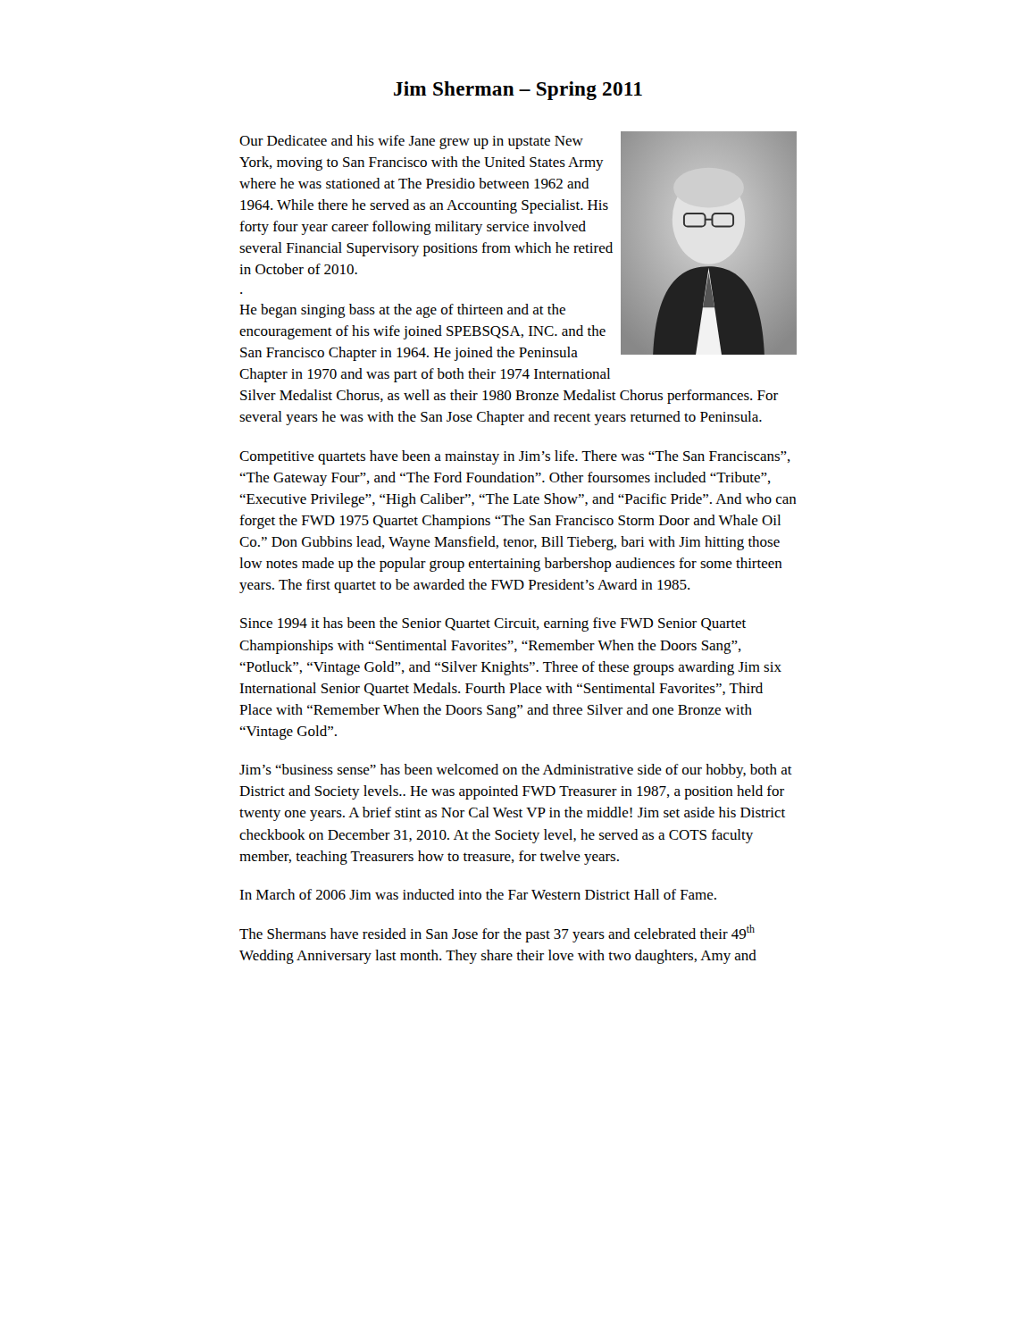Jim Sherman – Spring 2011
Our Dedicatee and his wife Jane grew up in upstate New York, moving to San Francisco with the United States Army where he was stationed at The Presidio between 1962 and 1964. While there he served as an Accounting Specialist. His forty four year career following military service involved several Financial Supervisory positions from which he retired in October of 2010.
.
He began singing bass at the age of thirteen and at the encouragement of his wife joined SPEBSQSA, INC. and the San Francisco Chapter in 1964. He joined the Peninsula Chapter in 1970 and was part of both their 1974 International Silver Medalist Chorus, as well as their 1980 Bronze Medalist Chorus performances. For several years he was with the San Jose Chapter and recent years returned to Peninsula.
Competitive quartets have been a mainstay in Jim’s life. There was “The San Franciscans”, “The Gateway Four”, and “The Ford Foundation”. Other foursomes included “Tribute”, “Executive Privilege”, “High Caliber”, “The Late Show”, and “Pacific Pride”. And who can forget the FWD 1975 Quartet Champions “The San Francisco Storm Door and Whale Oil Co.” Don Gubbins lead, Wayne Mansfield, tenor, Bill Tieberg, bari with Jim hitting those low notes made up the popular group entertaining barbershop audiences for some thirteen years. The first quartet to be awarded the FWD President’s Award in 1985.
Since 1994 it has been the Senior Quartet Circuit, earning five FWD Senior Quartet Championships with “Sentimental Favorites”, “Remember When the Doors Sang”, “Potluck”, “Vintage Gold”, and “Silver Knights”. Three of these groups awarding Jim six International Senior Quartet Medals. Fourth Place with “Sentimental Favorites”, Third Place with “Remember When the Doors Sang” and three Silver and one Bronze with “Vintage Gold”.
Jim’s “business sense” has been welcomed on the Administrative side of our hobby, both at District and Society levels.. He was appointed FWD Treasurer in 1987, a position held for twenty one years. A brief stint as Nor Cal West VP in the middle! Jim set aside his District checkbook on December 31, 2010. At the Society level, he served as a COTS faculty member, teaching Treasurers how to treasure, for twelve years.
In March of 2006 Jim was inducted into the Far Western District Hall of Fame.
The Shermans have resided in San Jose for the past 37 years and celebrated their 49th Wedding Anniversary last month. They share their love with two daughters, Amy and